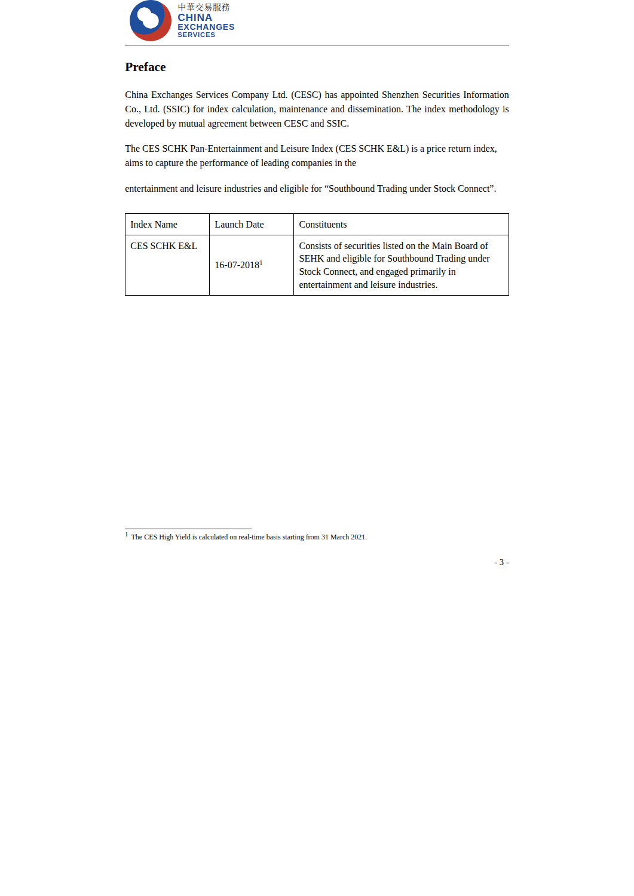中華交易服務 CHINA EXCHANGES SERVICES
Preface
China Exchanges Services Company Ltd. (CESC) has appointed Shenzhen Securities Information Co., Ltd. (SSIC) for index calculation, maintenance and dissemination. The index methodology is developed by mutual agreement between CESC and SSIC.
The CES SCHK Pan-Entertainment and Leisure Index (CES SCHK E&L) is a price return index, aims to capture the performance of leading companies in the
entertainment and leisure industries and eligible for “Southbound Trading under Stock Connect”.
| Index Name | Launch Date | Constituents |
| --- | --- | --- |
| CES SCHK E&L | 16-07-2018 1 | Consists of securities listed on the Main Board of SEHK and eligible for Southbound Trading under Stock Connect, and engaged primarily in entertainment and leisure industries. |
1 The CES High Yield is calculated on real-time basis starting from 31 March 2021.
- 3 -